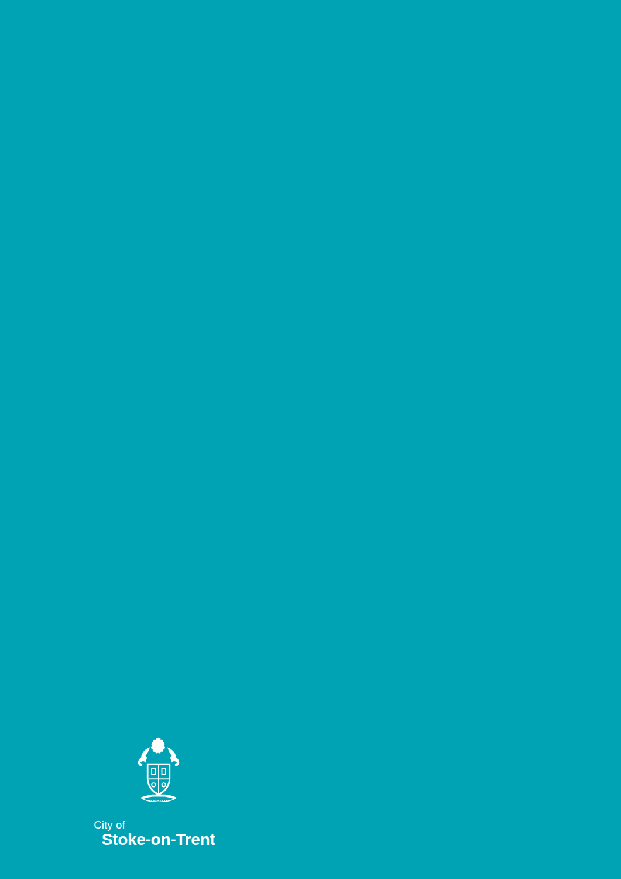City of
Stoke-on-Trent